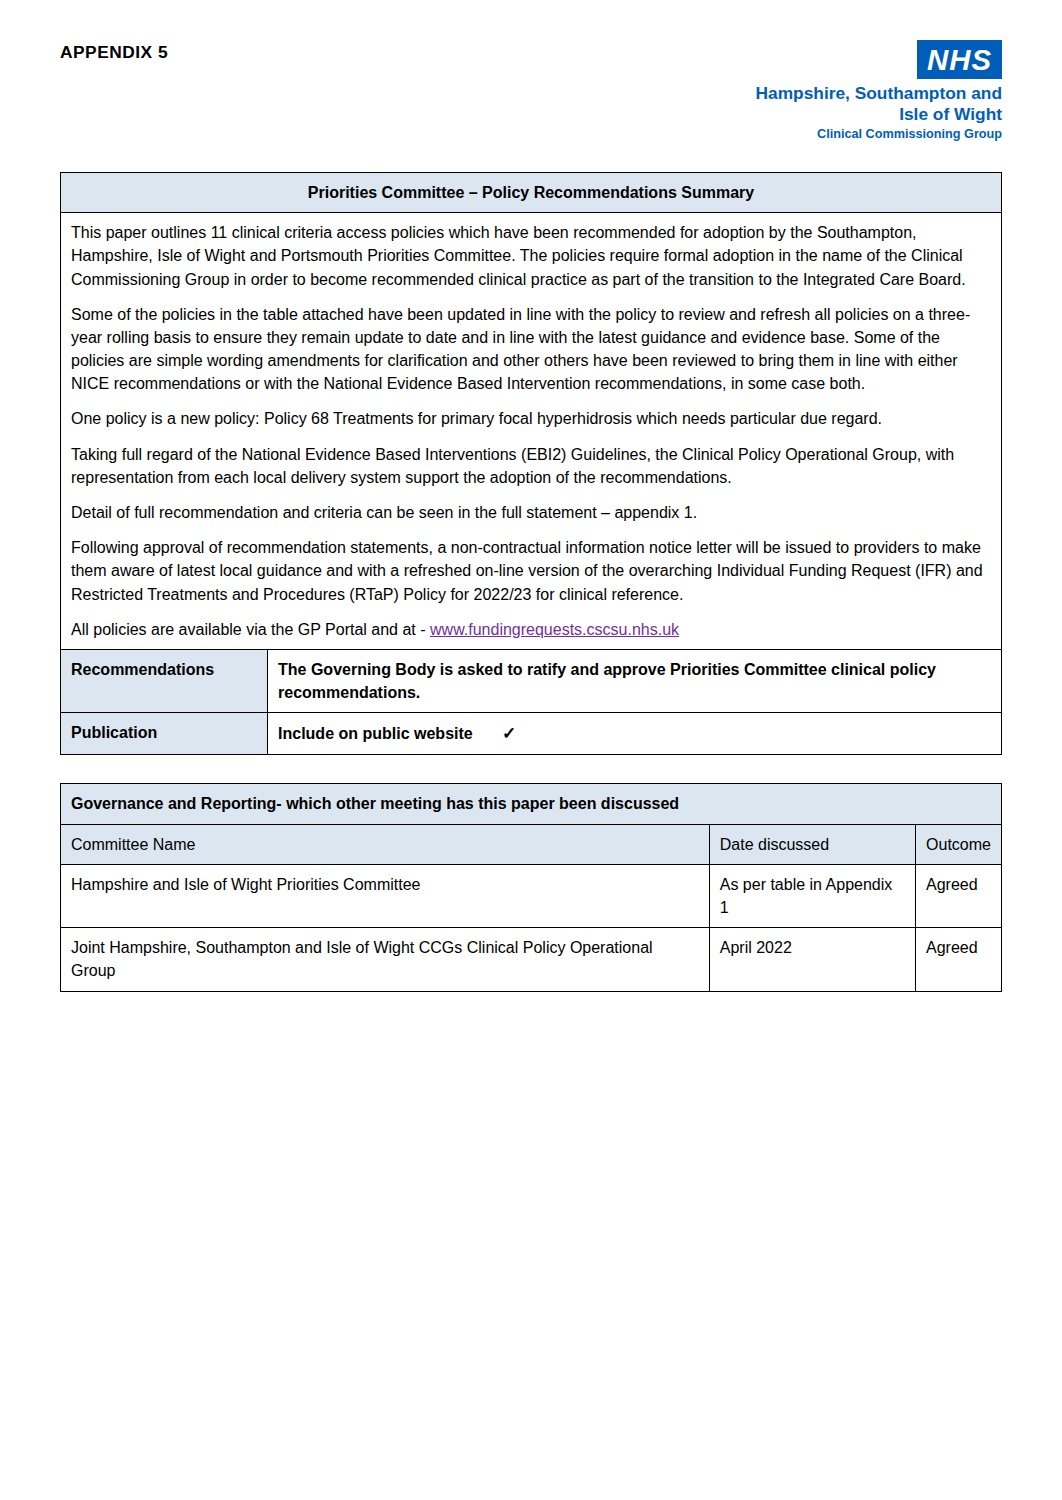APPENDIX 5
NHS
Hampshire, Southampton and
Isle of Wight
Clinical Commissioning Group
| Priorities Committee – Policy Recommendations Summary |
| --- |
| This paper outlines 11 clinical criteria access policies which have been recommended for adoption by the Southampton, Hampshire, Isle of Wight and Portsmouth Priorities Committee. The policies require formal adoption in the name of the Clinical Commissioning Group in order to become recommended clinical practice as part of the transition to the Integrated Care Board. Some of the policies in the table attached have been updated in line with the policy to review and refresh all policies on a three-year rolling basis to ensure they remain update to date and in line with the latest guidance and evidence base. Some of the policies are simple wording amendments for clarification and other others have been reviewed to bring them in line with either NICE recommendations or with the National Evidence Based Intervention recommendations, in some case both. One policy is a new policy: Policy 68 Treatments for primary focal hyperhidrosis which needs particular due regard. Taking full regard of the National Evidence Based Interventions (EBI2) Guidelines, the Clinical Policy Operational Group, with representation from each local delivery system support the adoption of the recommendations. Detail of full recommendation and criteria can be seen in the full statement – appendix 1. Following approval of recommendation statements, a non-contractual information notice letter will be issued to providers to make them aware of latest local guidance and with a refreshed on-line version of the overarching Individual Funding Request (IFR) and Restricted Treatments and Procedures (RTaP) Policy for 2022/23 for clinical reference. All policies are available via the GP Portal and at - www.fundingrequests.cscsu.nhs.uk |
| Recommendations | The Governing Body is asked to ratify and approve Priorities Committee clinical policy recommendations. |
| Publication | Include on public website ✓ |
| Governance and Reporting- which other meeting has this paper been discussed |
| --- |
| Committee Name | Date discussed | Outcome |
| Hampshire and Isle of Wight Priorities Committee | As per table in Appendix 1 | Agreed |
| Joint Hampshire, Southampton and Isle of Wight CCGs Clinical Policy Operational Group | April 2022 | Agreed |